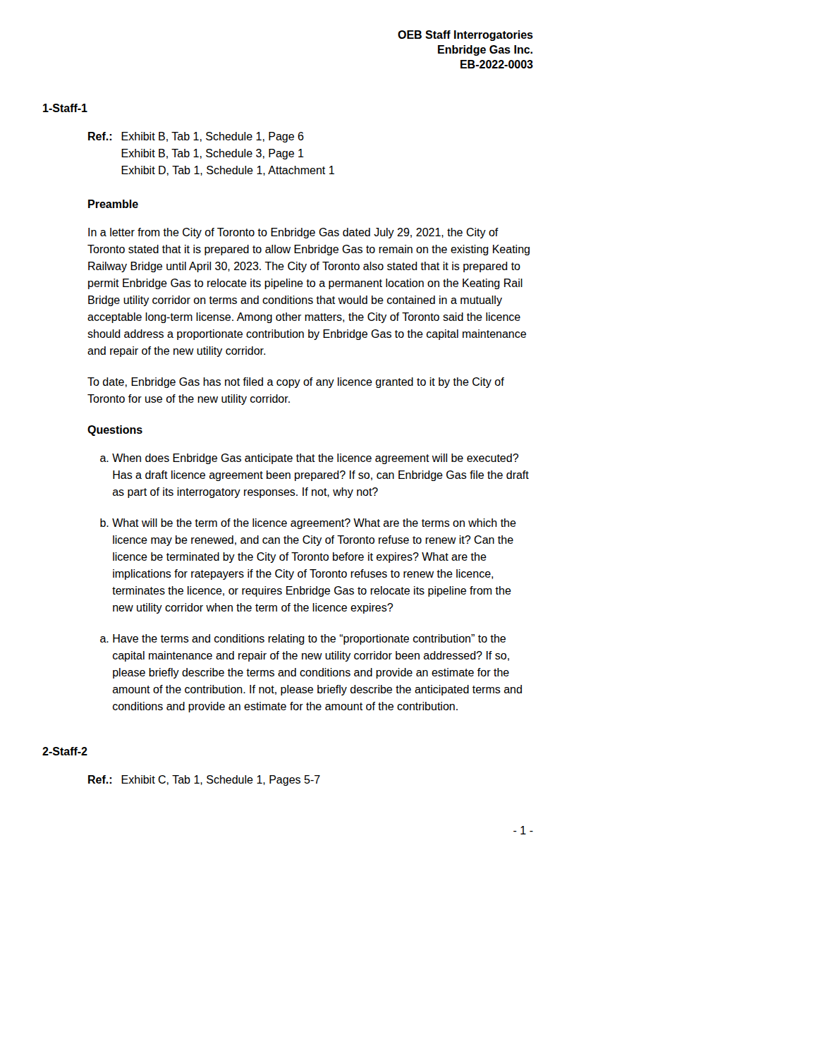OEB Staff Interrogatories
Enbridge Gas Inc.
EB-2022-0003
1-Staff-1
Ref.:
Exhibit B, Tab 1, Schedule 1, Page 6
Exhibit B, Tab 1, Schedule 3, Page 1
Exhibit D, Tab 1, Schedule 1, Attachment 1
Preamble
In a letter from the City of Toronto to Enbridge Gas dated July 29, 2021, the City of Toronto stated that it is prepared to allow Enbridge Gas to remain on the existing Keating Railway Bridge until April 30, 2023. The City of Toronto also stated that it is prepared to permit Enbridge Gas to relocate its pipeline to a permanent location on the Keating Rail Bridge utility corridor on terms and conditions that would be contained in a mutually acceptable long-term license. Among other matters, the City of Toronto said the licence should address a proportionate contribution by Enbridge Gas to the capital maintenance and repair of the new utility corridor.
To date, Enbridge Gas has not filed a copy of any licence granted to it by the City of Toronto for use of the new utility corridor.
Questions
When does Enbridge Gas anticipate that the licence agreement will be executed? Has a draft licence agreement been prepared? If so, can Enbridge Gas file the draft as part of its interrogatory responses. If not, why not?
What will be the term of the licence agreement? What are the terms on which the licence may be renewed, and can the City of Toronto refuse to renew it? Can the licence be terminated by the City of Toronto before it expires? What are the implications for ratepayers if the City of Toronto refuses to renew the licence, terminates the licence, or requires Enbridge Gas to relocate its pipeline from the new utility corridor when the term of the licence expires?
Have the terms and conditions relating to the “proportionate contribution” to the capital maintenance and repair of the new utility corridor been addressed? If so, please briefly describe the terms and conditions and provide an estimate for the amount of the contribution. If not, please briefly describe the anticipated terms and conditions and provide an estimate for the amount of the contribution.
2-Staff-2
Ref.:
Exhibit C, Tab 1, Schedule 1, Pages 5-7
- 1 -